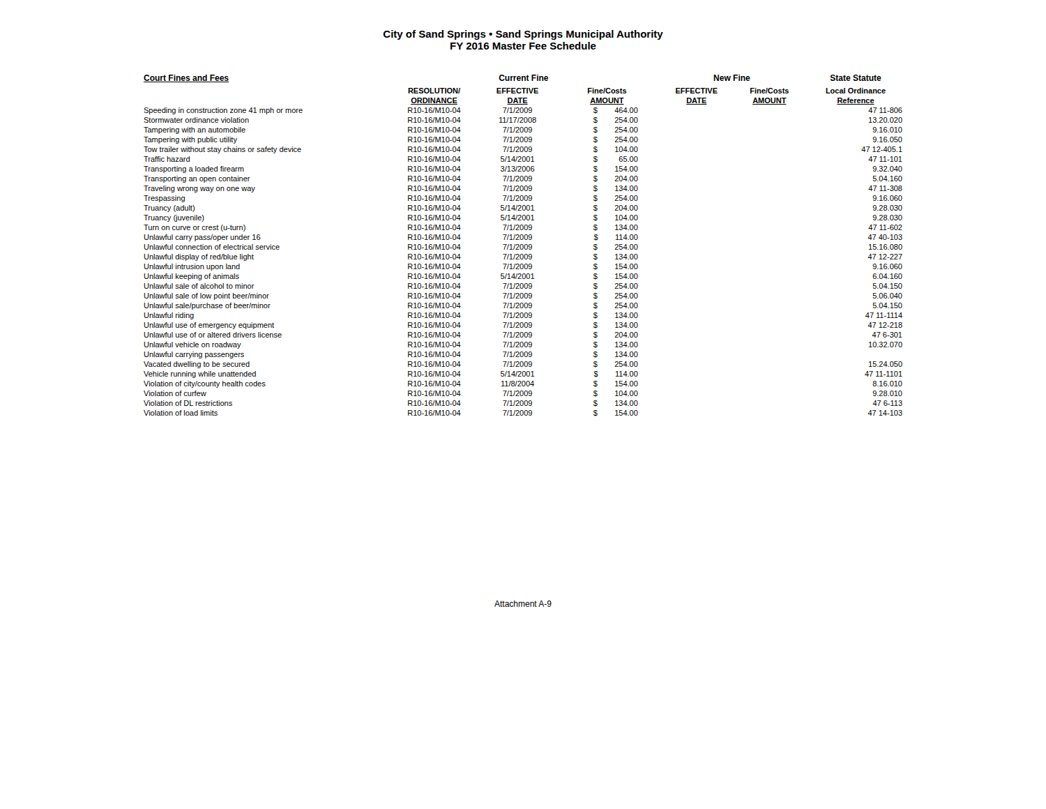City of Sand Springs • Sand Springs Municipal Authority
FY 2016 Master Fee Schedule
| Court Fines and Fees | Current Fine | New Fine | State Statute |
| --- | --- | --- | --- |
| | RESOLUTION/ | EFFECTIVE | Fine/Costs | EFFECTIVE | Fine/Costs | Local Ordinance |
| | ORDINANCE | DATE | AMOUNT | DATE | AMOUNT | Reference |
| Speeding in construction zone 41 mph or more | R10-16/M10-04 | 7/1/2009 | $ 464.00 | | | 47 11-806 |
| Stormwater ordinance violation | R10-16/M10-04 | 11/17/2008 | $ 254.00 | | | 13.20.020 |
| Tampering with an automobile | R10-16/M10-04 | 7/1/2009 | $ 254.00 | | | 9.16.010 |
| Tampering with public utility | R10-16/M10-04 | 7/1/2009 | $ 254.00 | | | 9.16.050 |
| Tow trailer without stay chains or safety device | R10-16/M10-04 | 7/1/2009 | $ 104.00 | | | 47 12-405.1 |
| Traffic hazard | R10-16/M10-04 | 5/14/2001 | $ 65.00 | | | 47 11-101 |
| Transporting a loaded firearm | R10-16/M10-04 | 3/13/2006 | $ 154.00 | | | 9.32.040 |
| Transporting an open container | R10-16/M10-04 | 7/1/2009 | $ 204.00 | | | 5.04.160 |
| Traveling wrong way on one way | R10-16/M10-04 | 7/1/2009 | $ 134.00 | | | 47 11-308 |
| Trespassing | R10-16/M10-04 | 7/1/2009 | $ 254.00 | | | 9.16.060 |
| Truancy (adult) | R10-16/M10-04 | 5/14/2001 | $ 204.00 | | | 9.28.030 |
| Truancy (juvenile) | R10-16/M10-04 | 5/14/2001 | $ 104.00 | | | 9.28.030 |
| Turn on curve or crest (u-turn) | R10-16/M10-04 | 7/1/2009 | $ 134.00 | | | 47 11-602 |
| Unlawful carry pass/oper under 16 | R10-16/M10-04 | 7/1/2009 | $ 114.00 | | | 47 40-103 |
| Unlawful connection of electrical service | R10-16/M10-04 | 7/1/2009 | $ 254.00 | | | 15.16.080 |
| Unlawful display of red/blue light | R10-16/M10-04 | 7/1/2009 | $ 134.00 | | | 47 12-227 |
| Unlawful intrusion upon land | R10-16/M10-04 | 7/1/2009 | $ 154.00 | | | 9.16.060 |
| Unlawful keeping of animals | R10-16/M10-04 | 5/14/2001 | $ 154.00 | | | 6.04.160 |
| Unlawful sale of alcohol to minor | R10-16/M10-04 | 7/1/2009 | $ 254.00 | | | 5.04.150 |
| Unlawful sale of low point beer/minor | R10-16/M10-04 | 7/1/2009 | $ 254.00 | | | 5.06.040 |
| Unlawful sale/purchase of beer/minor | R10-16/M10-04 | 7/1/2009 | $ 254.00 | | | 5.04.150 |
| Unlawful riding | R10-16/M10-04 | 7/1/2009 | $ 134.00 | | | 47 11-1114 |
| Unlawful use of emergency equipment | R10-16/M10-04 | 7/1/2009 | $ 134.00 | | | 47 12-218 |
| Unlawful use of or altered drivers license | R10-16/M10-04 | 7/1/2009 | $ 204.00 | | | 47 6-301 |
| Unlawful vehicle on roadway | R10-16/M10-04 | 7/1/2009 | $ 134.00 | | | 10.32.070 |
| Unlawful carrying passengers | R10-16/M10-04 | 7/1/2009 | $ 134.00 | | | |
| Vacated dwelling to be secured | R10-16/M10-04 | 7/1/2009 | $ 254.00 | | | 15.24.050 |
| Vehicle running while unattended | R10-16/M10-04 | 5/14/2001 | $ 114.00 | | | 47 11-1101 |
| Violation of city/county health codes | R10-16/M10-04 | 11/8/2004 | $ 154.00 | | | 8.16.010 |
| Violation of curfew | R10-16/M10-04 | 7/1/2009 | $ 104.00 | | | 9.28.010 |
| Violation of DL restrictions | R10-16/M10-04 | 7/1/2009 | $ 134.00 | | | 47 6-113 |
| Violation of load limits | R10-16/M10-04 | 7/1/2009 | $ 154.00 | | | 47 14-103 |
Attachment A-9